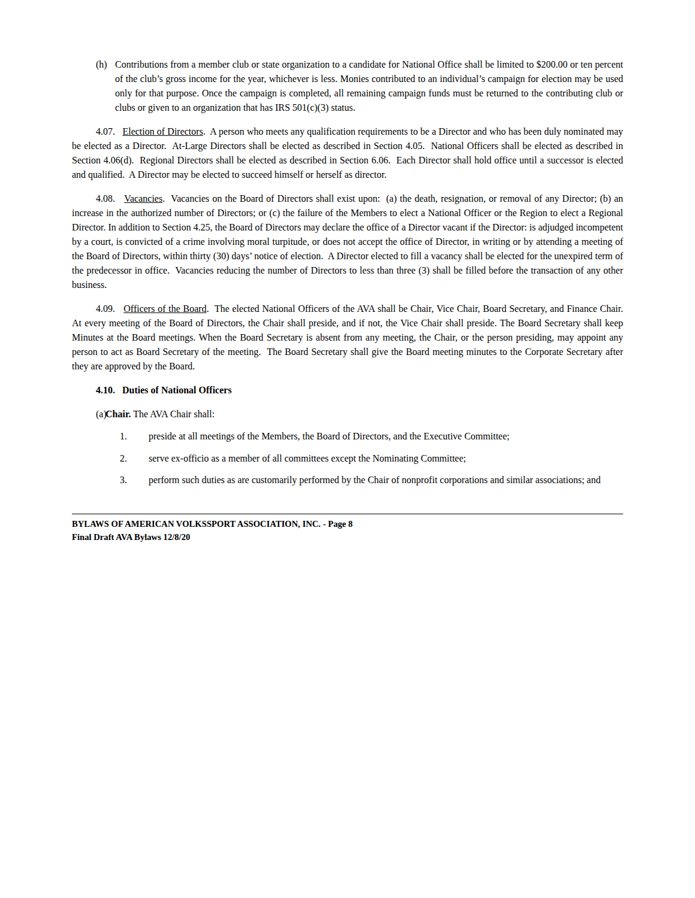(h)
Contributions from a member club or state organization to a candidate for National Office shall be limited to $200.00 or ten percent of the club’s gross income for the year, whichever is less. Monies contributed to an individual’s campaign for election may be used only for that purpose. Once the campaign is completed, all remaining campaign funds must be returned to the contributing club or clubs or given to an organization that has IRS 501(c)(3) status.
4.07. Election of Directors. A person who meets any qualification requirements to be a Director and who has been duly nominated may be elected as a Director. At-Large Directors shall be elected as described in Section 4.05. National Officers shall be elected as described in Section 4.06(d). Regional Directors shall be elected as described in Section 6.06. Each Director shall hold office until a successor is elected and qualified. A Director may be elected to succeed himself or herself as director.
4.08. Vacancies. Vacancies on the Board of Directors shall exist upon: (a) the death, resignation, or removal of any Director; (b) an increase in the authorized number of Directors; or (c) the failure of the Members to elect a National Officer or the Region to elect a Regional Director. In addition to Section 4.25, the Board of Directors may declare the office of a Director vacant if the Director: is adjudged incompetent by a court, is convicted of a crime involving moral turpitude, or does not accept the office of Director, in writing or by attending a meeting of the Board of Directors, within thirty (30) days’ notice of election. A Director elected to fill a vacancy shall be elected for the unexpired term of the predecessor in office. Vacancies reducing the number of Directors to less than three (3) shall be filled before the transaction of any other business.
4.09. Officers of the Board. The elected National Officers of the AVA shall be Chair, Vice Chair, Board Secretary, and Finance Chair. At every meeting of the Board of Directors, the Chair shall preside, and if not, the Vice Chair shall preside. The Board Secretary shall keep Minutes at the Board meetings. When the Board Secretary is absent from any meeting, the Chair, or the person presiding, may appoint any person to act as Board Secretary of the meeting. The Board Secretary shall give the Board meeting minutes to the Corporate Secretary after they are approved by the Board.
4.10. Duties of National Officers
(a)
Chair. The AVA Chair shall:
1.
preside at all meetings of the Members, the Board of Directors, and the Executive Committee;
2.
serve ex-officio as a member of all committees except the Nominating Committee;
3.
perform such duties as are customarily performed by the Chair of nonprofit corporations and similar associations; and
BYLAWS OF AMERICAN VOLKSSPORT ASSOCIATION, INC. - Page 8
Final Draft AVA Bylaws 12/8/20